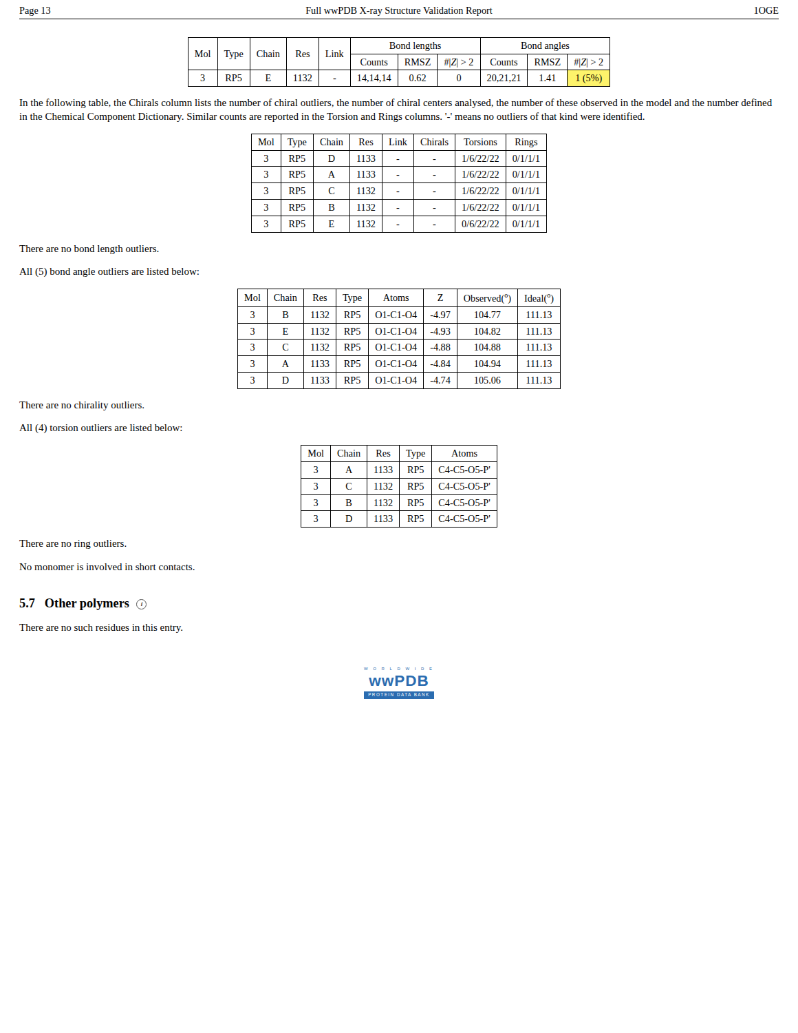Page 13
Full wwPDB X-ray Structure Validation Report
1OGE
| Mol | Type | Chain | Res | Link | Bond lengths | Bond angles |
| --- | --- | --- | --- | --- | --- | --- |
| Counts | RMSZ | #/ Z / > 2 | Counts | RMSZ | #/ Z / > 2 |
| 3 | RP5 | E | 1132 | - | 14,14,14 | 0.62 | 0 | 20,21,21 | 1.41 | 1 (5%) |
In the following table, the Chirals column lists the number of chiral outliers, the number of chiral centers analysed, the number of these observed in the model and the number defined in the Chemical Component Dictionary. Similar counts are reported in the Torsion and Rings columns. '-' means no outliers of that kind were identified.
| Mol | Type | Chain | Res | Link | Chirals | Torsions | Rings |
| --- | --- | --- | --- | --- | --- | --- | --- |
| 3 | RP5 | D | 1133 | - | - | 1/6/22/22 | 0/1/1/1 |
| 3 | RP5 | A | 1133 | - | - | 1/6/22/22 | 0/1/1/1 |
| 3 | RP5 | C | 1132 | - | - | 1/6/22/22 | 0/1/1/1 |
| 3 | RP5 | B | 1132 | - | - | 1/6/22/22 | 0/1/1/1 |
| 3 | RP5 | E | 1132 | - | - | 0/6/22/22 | 0/1/1/1 |
There are no bond length outliers.
All (5) bond angle outliers are listed below:
| Mol | Chain | Res | Type | Atoms | Z | Observed( o ) | Ideal( o ) |
| --- | --- | --- | --- | --- | --- | --- | --- |
| 3 | B | 1132 | RP5 | O1-C1-O4 | -4.97 | 104.77 | 111.13 |
| 3 | E | 1132 | RP5 | O1-C1-O4 | -4.93 | 104.82 | 111.13 |
| 3 | C | 1132 | RP5 | O1-C1-O4 | -4.88 | 104.88 | 111.13 |
| 3 | A | 1133 | RP5 | O1-C1-O4 | -4.84 | 104.94 | 111.13 |
| 3 | D | 1133 | RP5 | O1-C1-O4 | -4.74 | 105.06 | 111.13 |
There are no chirality outliers.
All (4) torsion outliers are listed below:
| Mol | Chain | Res | Type | Atoms |
| --- | --- | --- | --- | --- |
| 3 | A | 1133 | RP5 | C4-C5-O5-P' |
| 3 | C | 1132 | RP5 | C4-C5-O5-P' |
| 3 | B | 1132 | RP5 | C4-C5-O5-P' |
| 3 | D | 1133 | RP5 | C4-C5-O5-P' |
There are no ring outliers.
No monomer is involved in short contacts.
5.7 Other polymers i
There are no such residues in this entry.
W O R L D W I D E
ww PDB
PROTEIN DATA BANK